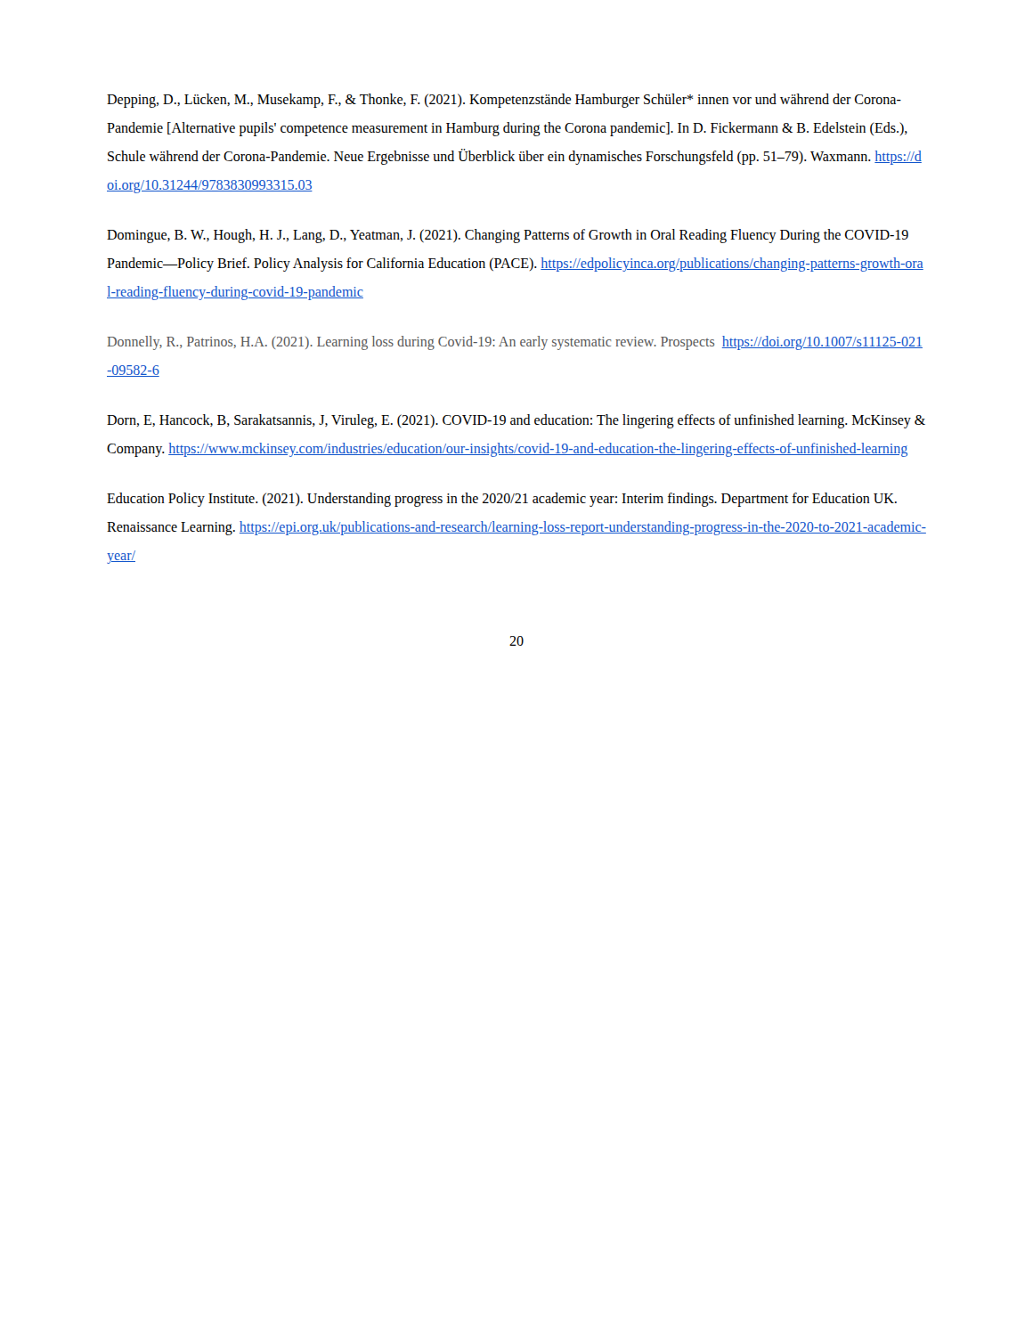Depping, D., Lücken, M., Musekamp, F., & Thonke, F. (2021). Kompetenzstände Hamburger Schüler* innen vor und während der Corona-Pandemie [Alternative pupils' competence measurement in Hamburg during the Corona pandemic]. In D. Fickermann & B. Edelstein (Eds.), Schule während der Corona-Pandemie. Neue Ergebnisse und Überblick über ein dynamisches Forschungsfeld (pp. 51–79). Waxmann. https://doi.org/10.31244/9783830993315.03
Domingue, B. W., Hough, H. J., Lang, D., Yeatman, J. (2021). Changing Patterns of Growth in Oral Reading Fluency During the COVID-19 Pandemic—Policy Brief. Policy Analysis for California Education (PACE). https://edpolicyinca.org/publications/changing-patterns-growth-oral-reading-fluency-during-covid-19-pandemic
Donnelly, R., Patrinos, H.A. (2021). Learning loss during Covid-19: An early systematic review. Prospects https://doi.org/10.1007/s11125-021-09582-6
Dorn, E, Hancock, B, Sarakatsannis, J, Viruleg, E. (2021). COVID-19 and education: The lingering effects of unfinished learning. McKinsey & Company. https://www.mckinsey.com/industries/education/our-insights/covid-19-and-education-the-lingering-effects-of-unfinished-learning
Education Policy Institute. (2021). Understanding progress in the 2020/21 academic year: Interim findings. Department for Education UK. Renaissance Learning. https://epi.org.uk/publications-and-research/learning-loss-report-understanding-progress-in-the-2020-to-2021-academic-year/
20